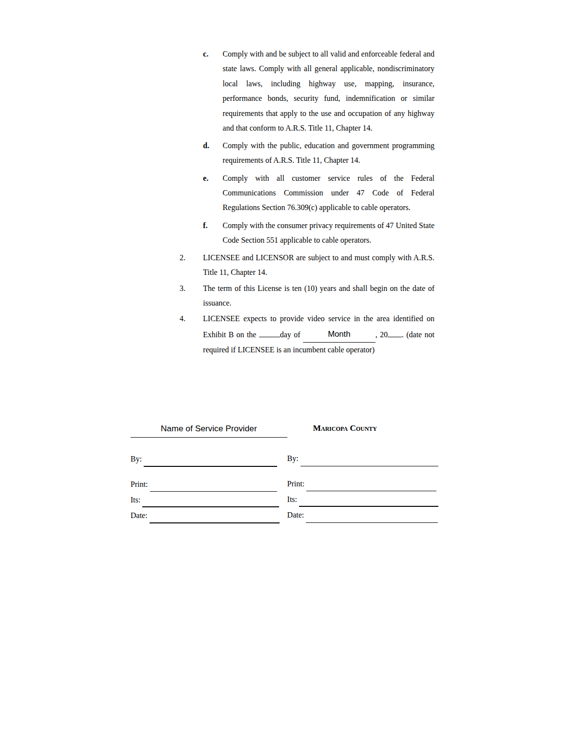c. Comply with and be subject to all valid and enforceable federal and state laws. Comply with all general applicable, nondiscriminatory local laws, including highway use, mapping, insurance, performance bonds, security fund, indemnification or similar requirements that apply to the use and occupation of any highway and that conform to A.R.S. Title 11, Chapter 14.
d. Comply with the public, education and government programming requirements of A.R.S. Title 11, Chapter 14.
e. Comply with all customer service rules of the Federal Communications Commission under 47 Code of Federal Regulations Section 76.309(c) applicable to cable operators.
f. Comply with the consumer privacy requirements of 47 United State Code Section 551 applicable to cable operators.
2. LICENSEE and LICENSOR are subject to and must comply with A.R.S. Title 11, Chapter 14.
3. The term of this License is ten (10) years and shall begin on the date of issuance.
4. LICENSEE expects to provide video service in the area identified on Exhibit B on the day of Month, 20 . (date not required if LICENSEE is an incumbent cable operator)
| Name of Service Provider By: Print: Its: Date: | Maricopa County By: Print: Its: Date: |